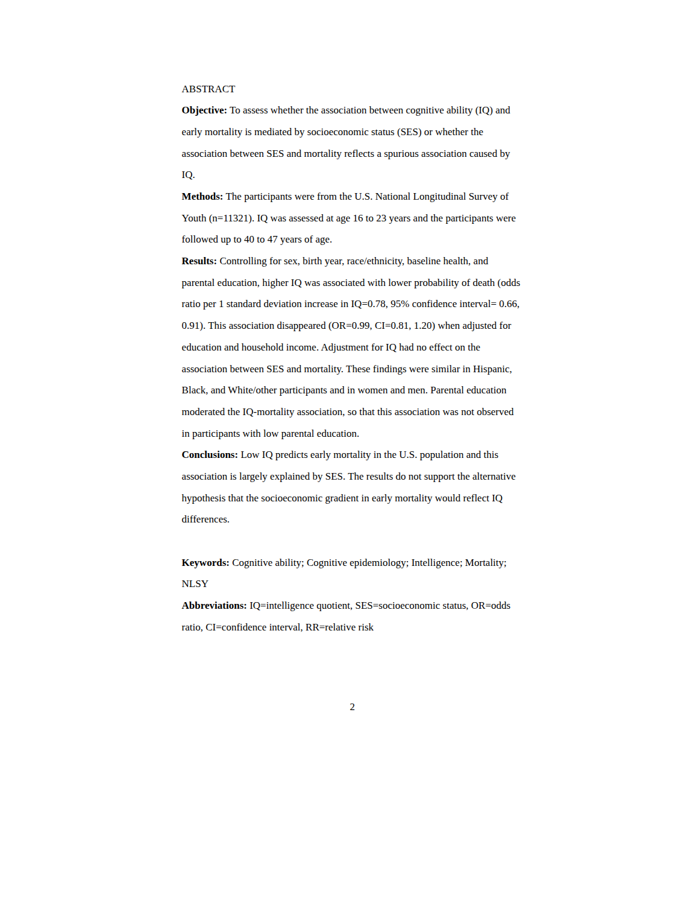ABSTRACT
Objective: To assess whether the association between cognitive ability (IQ) and early mortality is mediated by socioeconomic status (SES) or whether the association between SES and mortality reflects a spurious association caused by IQ.
Methods: The participants were from the U.S. National Longitudinal Survey of Youth (n=11321). IQ was assessed at age 16 to 23 years and the participants were followed up to 40 to 47 years of age.
Results: Controlling for sex, birth year, race/ethnicity, baseline health, and parental education, higher IQ was associated with lower probability of death (odds ratio per 1 standard deviation increase in IQ=0.78, 95% confidence interval= 0.66, 0.91). This association disappeared (OR=0.99, CI=0.81, 1.20) when adjusted for education and household income. Adjustment for IQ had no effect on the association between SES and mortality. These findings were similar in Hispanic, Black, and White/other participants and in women and men. Parental education moderated the IQ-mortality association, so that this association was not observed in participants with low parental education.
Conclusions: Low IQ predicts early mortality in the U.S. population and this association is largely explained by SES. The results do not support the alternative hypothesis that the socioeconomic gradient in early mortality would reflect IQ differences.
Keywords: Cognitive ability; Cognitive epidemiology; Intelligence; Mortality; NLSY
Abbreviations: IQ=intelligence quotient, SES=socioeconomic status, OR=odds ratio, CI=confidence interval, RR=relative risk
2